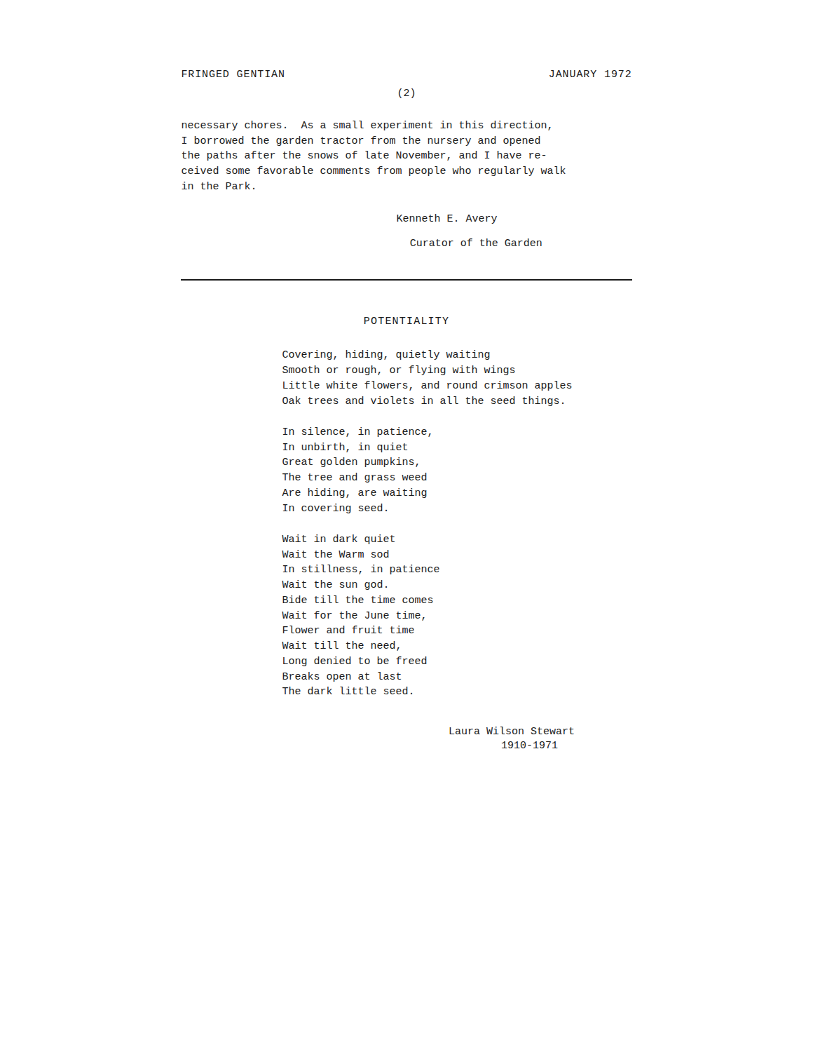Fringed Gentian January 1972
(2)
necessary chores. As a small experiment in this direction, I borrowed the garden tractor from the nursery and opened the paths after the snows of late November, and I have re- ceived some favorable comments from people who regularly walk in the Park.
Kenneth E. Avery
Curator of the Garden
POTENTIALITY
Covering, hiding, quietly waiting Smooth or rough, or flying with wings Little white flowers, and round crimson apples Oak trees and violets in all the seed things.
In silence, in patience, In unbirth, in quiet Great golden pumpkins, The tree and grass weed Are hiding, are waiting In covering seed.
Wait in dark quiet Wait the Warm sod In stillness, in patience Wait the sun god. Bide till the time comes Wait for the June time, Flower and fruit time Wait till the need, Long denied to be freed Breaks open at last The dark little seed.
Laura Wilson Stewart 1910-1971